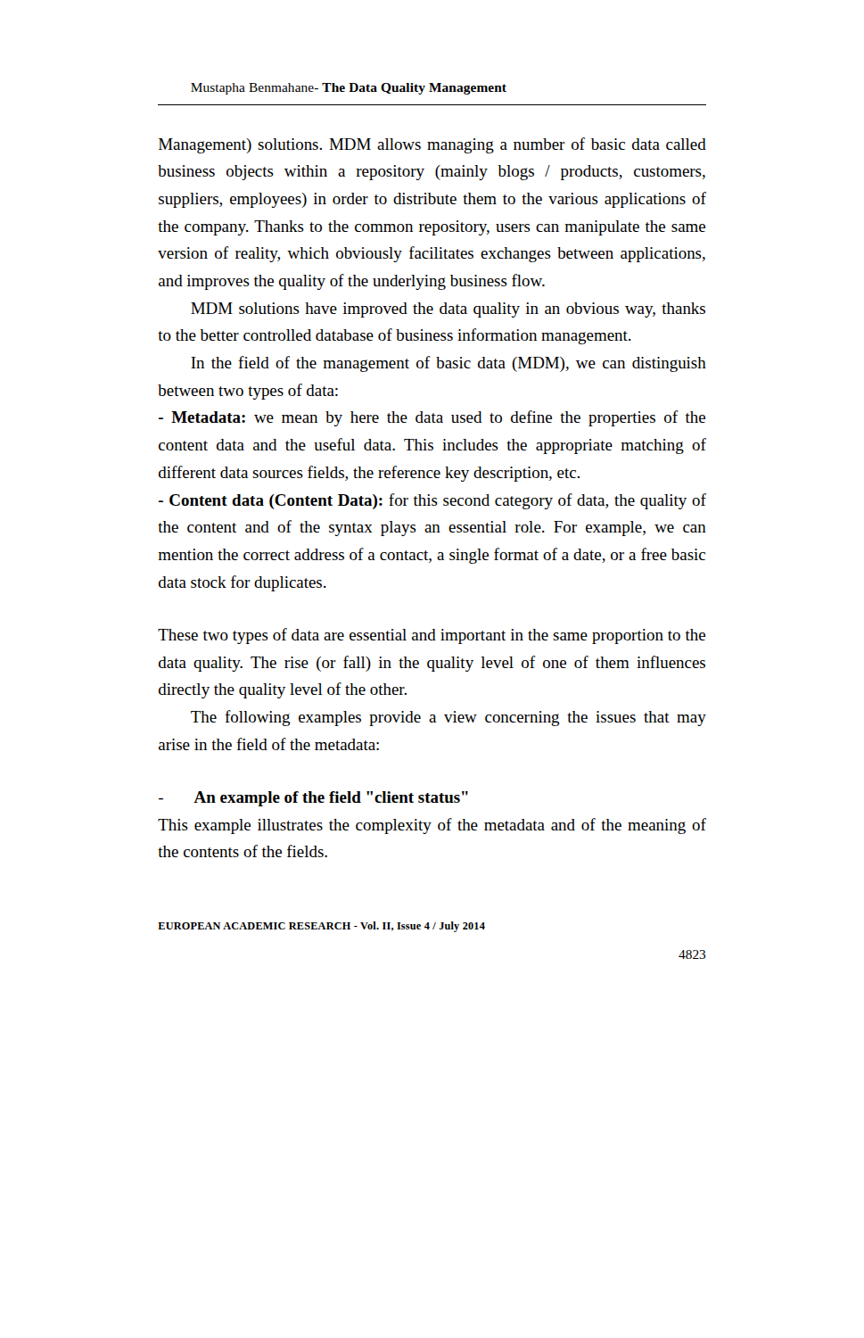Mustapha Benmahane- The Data Quality Management
Management) solutions. MDM allows managing a number of basic data called business objects within a repository (mainly blogs / products, customers, suppliers, employees) in order to distribute them to the various applications of the company. Thanks to the common repository, users can manipulate the same version of reality, which obviously facilitates exchanges between applications, and improves the quality of the underlying business flow.
MDM solutions have improved the data quality in an obvious way, thanks to the better controlled database of business information management.
In the field of the management of basic data (MDM), we can distinguish between two types of data:
- Metadata: we mean by here the data used to define the properties of the content data and the useful data. This includes the appropriate matching of different data sources fields, the reference key description, etc.
- Content data (Content Data): for this second category of data, the quality of the content and of the syntax plays an essential role. For example, we can mention the correct address of a contact, a single format of a date, or a free basic data stock for duplicates.
These two types of data are essential and important in the same proportion to the data quality. The rise (or fall) in the quality level of one of them influences directly the quality level of the other.
The following examples provide a view concerning the issues that may arise in the field of the metadata:
- An example of the field "client status"
This example illustrates the complexity of the metadata and of the meaning of the contents of the fields.
EUROPEAN ACADEMIC RESEARCH - Vol. II, Issue 4 / July 2014
4823